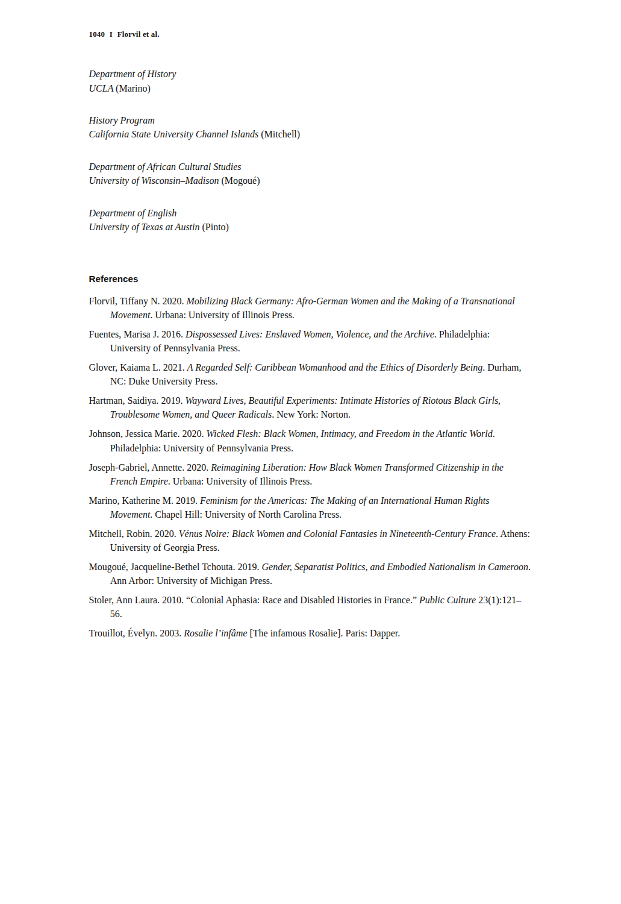1040IFlorvil et al.
Department of History UCLA (Marino)
History Program California State University Channel Islands (Mitchell)
Department of African Cultural Studies University of Wisconsin–Madison (Mogoué)
Department of English University of Texas at Austin (Pinto)
References
Florvil, Tiffany N. 2020. Mobilizing Black Germany: Afro-German Women and the Making of a Transnational Movement. Urbana: University of Illinois Press.
Fuentes, Marisa J. 2016. Dispossessed Lives: Enslaved Women, Violence, and the Archive. Philadelphia: University of Pennsylvania Press.
Glover, Kaiama L. 2021. A Regarded Self: Caribbean Womanhood and the Ethics of Disorderly Being. Durham, NC: Duke University Press.
Hartman, Saidiya. 2019. Wayward Lives, Beautiful Experiments: Intimate Histories of Riotous Black Girls, Troublesome Women, and Queer Radicals. New York: Norton.
Johnson, Jessica Marie. 2020. Wicked Flesh: Black Women, Intimacy, and Freedom in the Atlantic World. Philadelphia: University of Pennsylvania Press.
Joseph-Gabriel, Annette. 2020. Reimagining Liberation: How Black Women Transformed Citizenship in the French Empire. Urbana: University of Illinois Press.
Marino, Katherine M. 2019. Feminism for the Americas: The Making of an International Human Rights Movement. Chapel Hill: University of North Carolina Press.
Mitchell, Robin. 2020. Vénus Noire: Black Women and Colonial Fantasies in Nineteenth-Century France. Athens: University of Georgia Press.
Mougoué, Jacqueline-Bethel Tchouta. 2019. Gender, Separatist Politics, and Embodied Nationalism in Cameroon. Ann Arbor: University of Michigan Press.
Stoler, Ann Laura. 2010. “Colonial Aphasia: Race and Disabled Histories in France.” Public Culture 23(1):121–56.
Trouillot, Évelyn. 2003. Rosalie l’infâme [The infamous Rosalie]. Paris: Dapper.